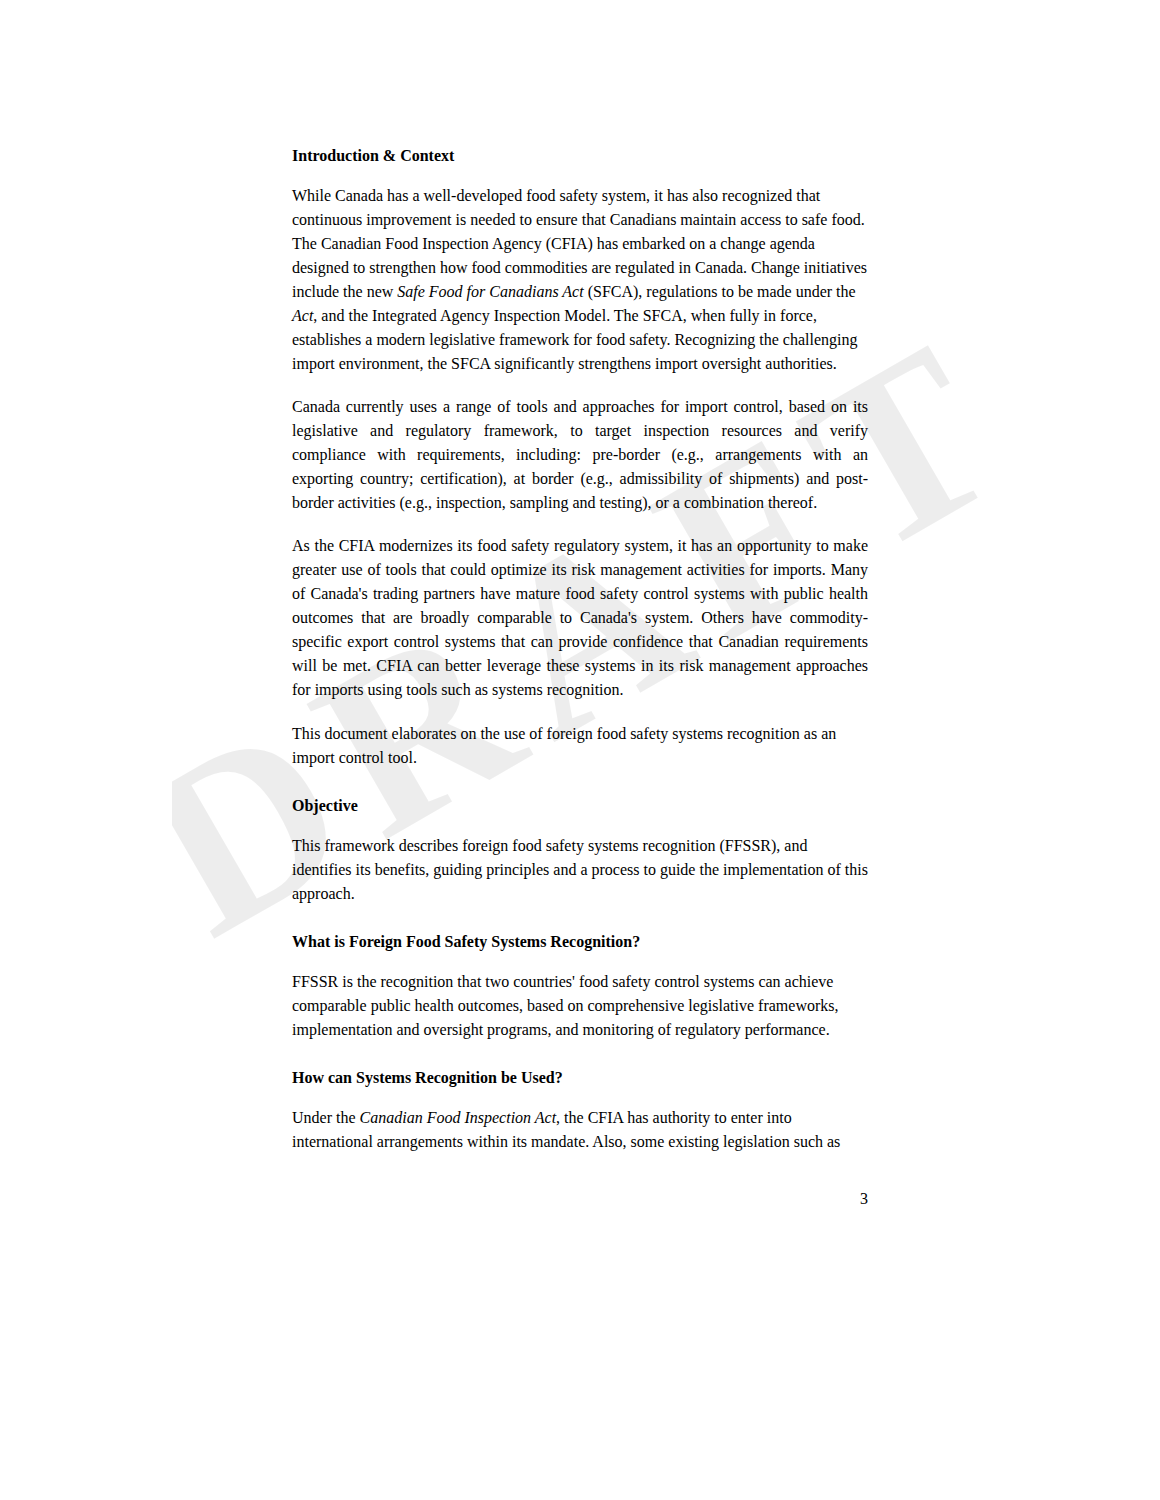DRAFT
Introduction & Context
While Canada has a well-developed food safety system, it has also recognized that continuous improvement is needed to ensure that Canadians maintain access to safe food. The Canadian Food Inspection Agency (CFIA) has embarked on a change agenda designed to strengthen how food commodities are regulated in Canada. Change initiatives include the new Safe Food for Canadians Act (SFCA), regulations to be made under the Act, and the Integrated Agency Inspection Model. The SFCA, when fully in force, establishes a modern legislative framework for food safety. Recognizing the challenging import environment, the SFCA significantly strengthens import oversight authorities.
Canada currently uses a range of tools and approaches for import control, based on its legislative and regulatory framework, to target inspection resources and verify compliance with requirements, including: pre-border (e.g., arrangements with an exporting country; certification), at border (e.g., admissibility of shipments) and post-border activities (e.g., inspection, sampling and testing), or a combination thereof.
As the CFIA modernizes its food safety regulatory system, it has an opportunity to make greater use of tools that could optimize its risk management activities for imports. Many of Canada's trading partners have mature food safety control systems with public health outcomes that are broadly comparable to Canada's system. Others have commodity-specific export control systems that can provide confidence that Canadian requirements will be met. CFIA can better leverage these systems in its risk management approaches for imports using tools such as systems recognition.
This document elaborates on the use of foreign food safety systems recognition as an import control tool.
Objective
This framework describes foreign food safety systems recognition (FFSSR), and identifies its benefits, guiding principles and a process to guide the implementation of this approach.
What is Foreign Food Safety Systems Recognition?
FFSSR is the recognition that two countries' food safety control systems can achieve comparable public health outcomes, based on comprehensive legislative frameworks, implementation and oversight programs, and monitoring of regulatory performance.
How can Systems Recognition be Used?
Under the Canadian Food Inspection Act, the CFIA has authority to enter into international arrangements within its mandate. Also, some existing legislation such as
3